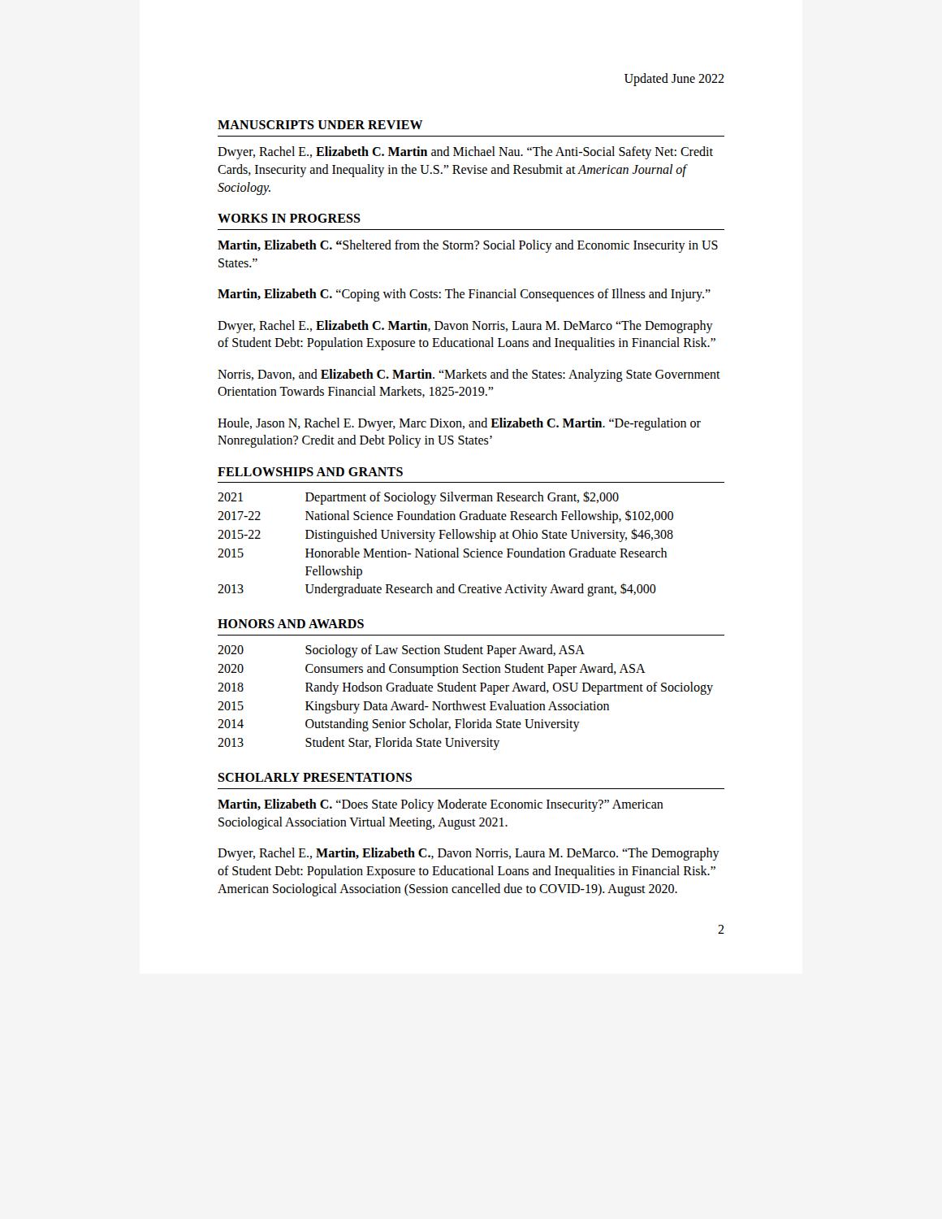Updated June 2022
Manuscripts Under Review
Dwyer, Rachel E., Elizabeth C. Martin and Michael Nau. “The Anti-Social Safety Net: Credit Cards, Insecurity and Inequality in the U.S.” Revise and Resubmit at American Journal of Sociology.
Works in Progress
Martin, Elizabeth C. “Sheltered from the Storm? Social Policy and Economic Insecurity in US States.”
Martin, Elizabeth C. “Coping with Costs: The Financial Consequences of Illness and Injury.”
Dwyer, Rachel E., Elizabeth C. Martin, Davon Norris, Laura M. DeMarco “The Demography of Student Debt: Population Exposure to Educational Loans and Inequalities in Financial Risk.”
Norris, Davon, and Elizabeth C. Martin. “Markets and the States: Analyzing State Government Orientation Towards Financial Markets, 1825-2019.”
Houle, Jason N, Rachel E. Dwyer, Marc Dixon, and Elizabeth C. Martin. “De-regulation or Nonregulation? Credit and Debt Policy in US States’
Fellowships and Grants
| 2021 | Department of Sociology Silverman Research Grant, $2,000 |
| 2017-22 | National Science Foundation Graduate Research Fellowship, $102,000 |
| 2015-22 | Distinguished University Fellowship at Ohio State University, $46,308 |
| 2015 | Honorable Mention- National Science Foundation Graduate Research Fellowship |
| 2013 | Undergraduate Research and Creative Activity Award grant, $4,000 |
Honors and Awards
| 2020 | Sociology of Law Section Student Paper Award, ASA |
| 2020 | Consumers and Consumption Section Student Paper Award, ASA |
| 2018 | Randy Hodson Graduate Student Paper Award, OSU Department of Sociology |
| 2015 | Kingsbury Data Award- Northwest Evaluation Association |
| 2014 | Outstanding Senior Scholar, Florida State University |
| 2013 | Student Star, Florida State University |
Scholarly Presentations
Martin, Elizabeth C. “Does State Policy Moderate Economic Insecurity?” American Sociological Association Virtual Meeting, August 2021.
Dwyer, Rachel E., Martin, Elizabeth C., Davon Norris, Laura M. DeMarco. “The Demography of Student Debt: Population Exposure to Educational Loans and Inequalities in Financial Risk.” American Sociological Association (Session cancelled due to COVID-19). August 2020.
2